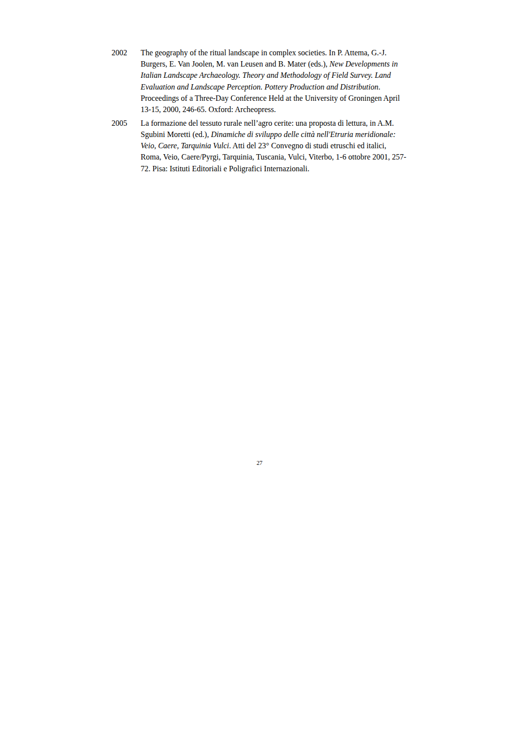2002
The geography of the ritual landscape in complex societies. In P. Attema, G.-J. Burgers, E. Van Joolen, M. van Leusen and B. Mater (eds.), New Developments in Italian Landscape Archaeology. Theory and Methodology of Field Survey. Land Evaluation and Landscape Perception. Pottery Production and Distribution. Proceedings of a Three-Day Conference Held at the University of Groningen April 13-15, 2000, 246-65. Oxford: Archeopress.
2005
La formazione del tessuto rurale nell’agro cerite: una proposta di lettura, in A.M. Sgubini Moretti (ed.), Dinamiche di sviluppo delle città nell'Etruria meridionale: Veio, Caere, Tarquinia Vulci. Atti del 23° Convegno di studi etruschi ed italici, Roma, Veio, Caere/Pyrgi, Tarquinia, Tuscania, Vulci, Viterbo, 1-6 ottobre 2001, 257-72. Pisa: Istituti Editoriali e Poligrafici Internazionali.
27